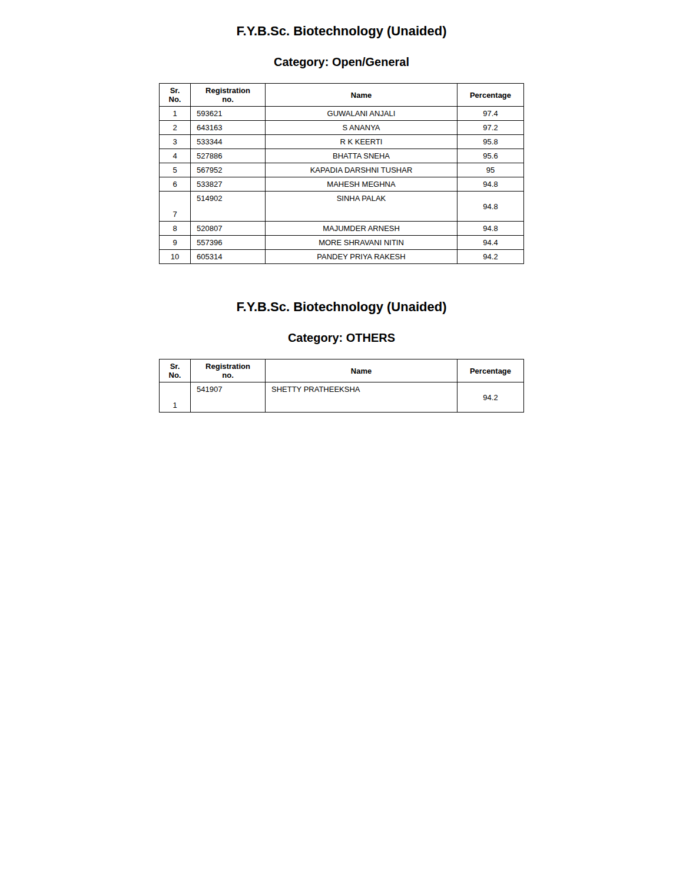F.Y.B.Sc. Biotechnology (Unaided)
Category: Open/General
| Sr. No. | Registration no. | Name | Percentage |
| --- | --- | --- | --- |
| 1 | 593621 | GUWALANI ANJALI | 97.4 |
| 2 | 643163 | S ANANYA | 97.2 |
| 3 | 533344 | R K KEERTI | 95.8 |
| 4 | 527886 | BHATTA SNEHA | 95.6 |
| 5 | 567952 | KAPADIA DARSHNI TUSHAR | 95 |
| 6 | 533827 | MAHESH MEGHNA | 94.8 |
| 7 | 514902 | SINHA PALAK | 94.8 |
| 8 | 520807 | MAJUMDER ARNESH | 94.8 |
| 9 | 557396 | MORE SHRAVANI NITIN | 94.4 |
| 10 | 605314 | PANDEY PRIYA RAKESH | 94.2 |
F.Y.B.Sc. Biotechnology (Unaided)
Category: OTHERS
| Sr. No. | Registration no. | Name | Percentage |
| --- | --- | --- | --- |
| 1 | 541907 | SHETTY PRATHEEKSHA | 94.2 |